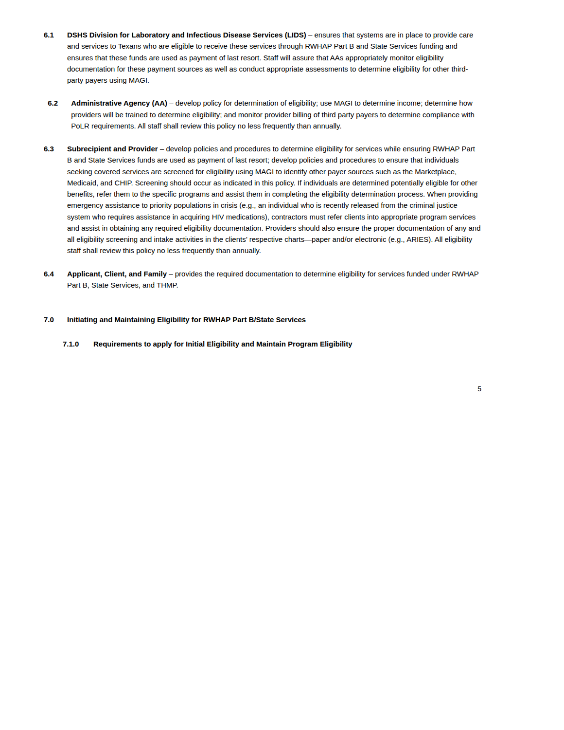6.1 DSHS Division for Laboratory and Infectious Disease Services (LIDS) – ensures that systems are in place to provide care and services to Texans who are eligible to receive these services through RWHAP Part B and State Services funding and ensures that these funds are used as payment of last resort. Staff will assure that AAs appropriately monitor eligibility documentation for these payment sources as well as conduct appropriate assessments to determine eligibility for other third-party payers using MAGI.
6.2 Administrative Agency (AA) – develop policy for determination of eligibility; use MAGI to determine income; determine how providers will be trained to determine eligibility; and monitor provider billing of third party payers to determine compliance with PoLR requirements. All staff shall review this policy no less frequently than annually.
6.3 Subrecipient and Provider – develop policies and procedures to determine eligibility for services while ensuring RWHAP Part B and State Services funds are used as payment of last resort; develop policies and procedures to ensure that individuals seeking covered services are screened for eligibility using MAGI to identify other payer sources such as the Marketplace, Medicaid, and CHIP. Screening should occur as indicated in this policy. If individuals are determined potentially eligible for other benefits, refer them to the specific programs and assist them in completing the eligibility determination process. When providing emergency assistance to priority populations in crisis (e.g., an individual who is recently released from the criminal justice system who requires assistance in acquiring HIV medications), contractors must refer clients into appropriate program services and assist in obtaining any required eligibility documentation. Providers should also ensure the proper documentation of any and all eligibility screening and intake activities in the clients’ respective charts—paper and/or electronic (e.g., ARIES). All eligibility staff shall review this policy no less frequently than annually.
6.4 Applicant, Client, and Family – provides the required documentation to determine eligibility for services funded under RWHAP Part B, State Services, and THMP.
7.0 Initiating and Maintaining Eligibility for RWHAP Part B/State Services
7.1.0 Requirements to apply for Initial Eligibility and Maintain Program Eligibility
5